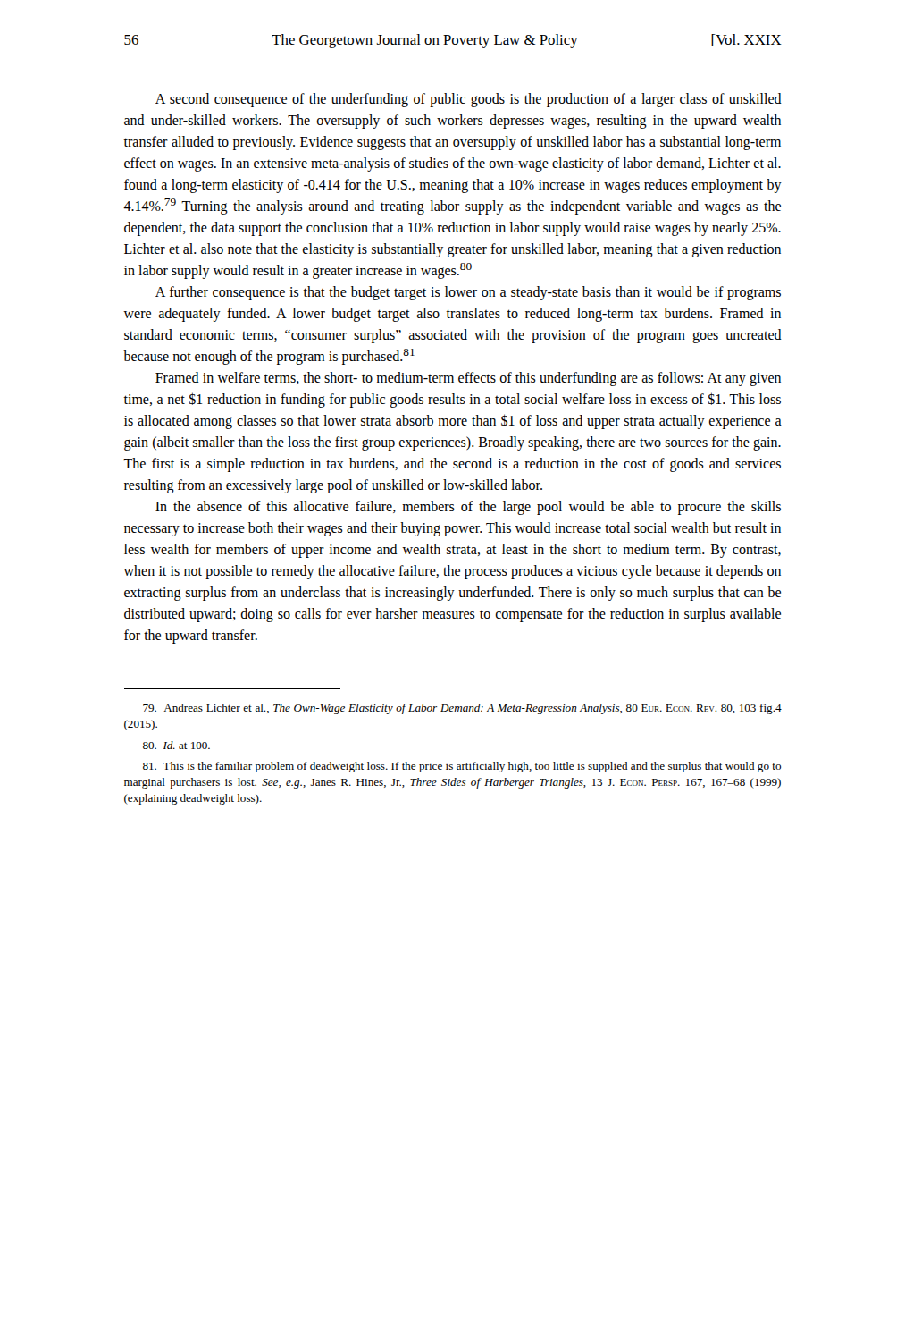56 The Georgetown Journal on Poverty Law & Policy [Vol. XXIX
A second consequence of the underfunding of public goods is the production of a larger class of unskilled and under-skilled workers. The oversupply of such workers depresses wages, resulting in the upward wealth transfer alluded to previously. Evidence suggests that an oversupply of unskilled labor has a substantial long-term effect on wages. In an extensive meta-analysis of studies of the own-wage elasticity of labor demand, Lichter et al. found a long-term elasticity of -0.414 for the U.S., meaning that a 10% increase in wages reduces employment by 4.14%.79 Turning the analysis around and treating labor supply as the independent variable and wages as the dependent, the data support the conclusion that a 10% reduction in labor supply would raise wages by nearly 25%. Lichter et al. also note that the elasticity is substantially greater for unskilled labor, meaning that a given reduction in labor supply would result in a greater increase in wages.80
A further consequence is that the budget target is lower on a steady-state basis than it would be if programs were adequately funded. A lower budget target also translates to reduced long-term tax burdens. Framed in standard economic terms, “consumer surplus” associated with the provision of the program goes uncreated because not enough of the program is purchased.81
Framed in welfare terms, the short- to medium-term effects of this underfunding are as follows: At any given time, a net $1 reduction in funding for public goods results in a total social welfare loss in excess of $1. This loss is allocated among classes so that lower strata absorb more than $1 of loss and upper strata actually experience a gain (albeit smaller than the loss the first group experiences). Broadly speaking, there are two sources for the gain. The first is a simple reduction in tax burdens, and the second is a reduction in the cost of goods and services resulting from an excessively large pool of unskilled or low-skilled labor.
In the absence of this allocative failure, members of the large pool would be able to procure the skills necessary to increase both their wages and their buying power. This would increase total social wealth but result in less wealth for members of upper income and wealth strata, at least in the short to medium term. By contrast, when it is not possible to remedy the allocative failure, the process produces a vicious cycle because it depends on extracting surplus from an underclass that is increasingly underfunded. There is only so much surplus that can be distributed upward; doing so calls for ever harsher measures to compensate for the reduction in surplus available for the upward transfer.
79. Andreas Lichter et al., The Own-Wage Elasticity of Labor Demand: A Meta-Regression Analysis, 80 Eur. Econ. Rev. 80, 103 fig.4 (2015).
80. Id. at 100.
81. This is the familiar problem of deadweight loss. If the price is artificially high, too little is supplied and the surplus that would go to marginal purchasers is lost. See, e.g., Janes R. Hines, Jr., Three Sides of Harberger Triangles, 13 J. Econ. Persp. 167, 167–68 (1999) (explaining deadweight loss).